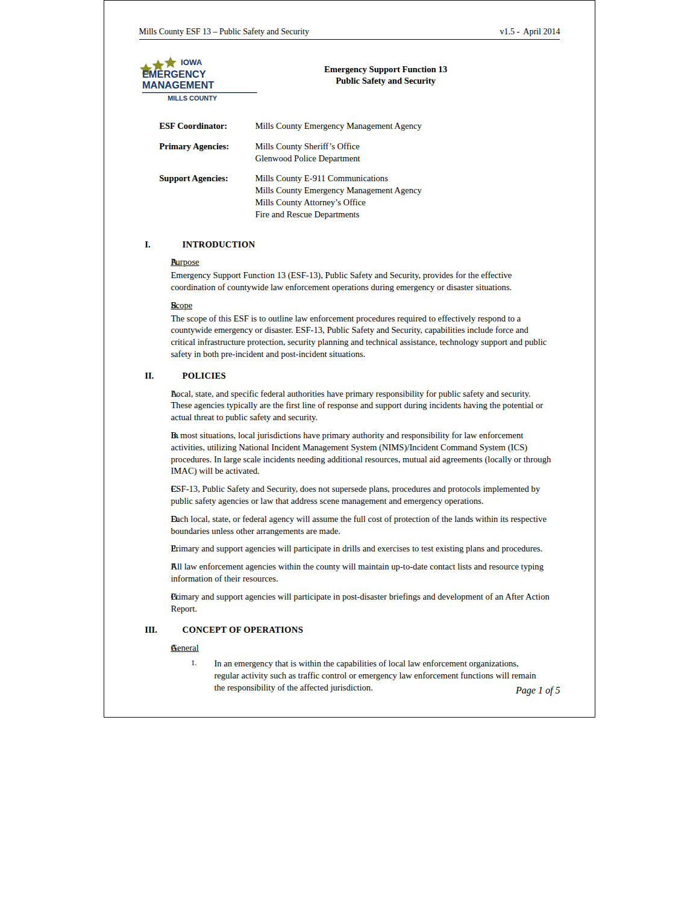Mills County ESF 13 – Public Safety and Security
v1.5 - April 2014
IOWA EMERGENCY MANAGEMENT MILLS COUNTY
Emergency Support Function 13
Public Safety and Security
| ESF Coordinator: | Mills County Emergency Management Agency |
| Primary Agencies: | Mills County Sheriff’s Office Glenwood Police Department |
| Support Agencies: | Mills County E-911 Communications Mills County Emergency Management Agency Mills County Attorney’s Office Fire and Rescue Departments |
I.
INTRODUCTION
A.
Purpose
Emergency Support Function 13 (ESF-13), Public Safety and Security, provides for the effective coordination of countywide law enforcement operations during emergency or disaster situations.
B.
Scope
The scope of this ESF is to outline law enforcement procedures required to effectively respond to a countywide emergency or disaster. ESF-13, Public Safety and Security, capabilities include force and critical infrastructure protection, security planning and technical assistance, technology support and public safety in both pre-incident and post-incident situations.
II.
POLICIES
A.
Local, state, and specific federal authorities have primary responsibility for public safety and security. These agencies typically are the first line of response and support during incidents having the potential or actual threat to public safety and security.
B.
In most situations, local jurisdictions have primary authority and responsibility for law enforcement activities, utilizing National Incident Management System (NIMS)/Incident Command System (ICS) procedures. In large scale incidents needing additional resources, mutual aid agreements (locally or through IMAC) will be activated.
C.
ESF-13, Public Safety and Security, does not supersede plans, procedures and protocols implemented by public safety agencies or law that address scene management and emergency operations.
D.
Each local, state, or federal agency will assume the full cost of protection of the lands within its respective boundaries unless other arrangements are made.
E.
Primary and support agencies will participate in drills and exercises to test existing plans and procedures.
F.
All law enforcement agencies within the county will maintain up-to-date contact lists and resource typing information of their resources.
G.
Primary and support agencies will participate in post-disaster briefings and development of an After Action Report.
III.
CONCEPT OF OPERATIONS
A.
General
1.
In an emergency that is within the capabilities of local law enforcement organizations, regular activity such as traffic control or emergency law enforcement functions will remain the responsibility of the affected jurisdiction.
Page 1 of 5